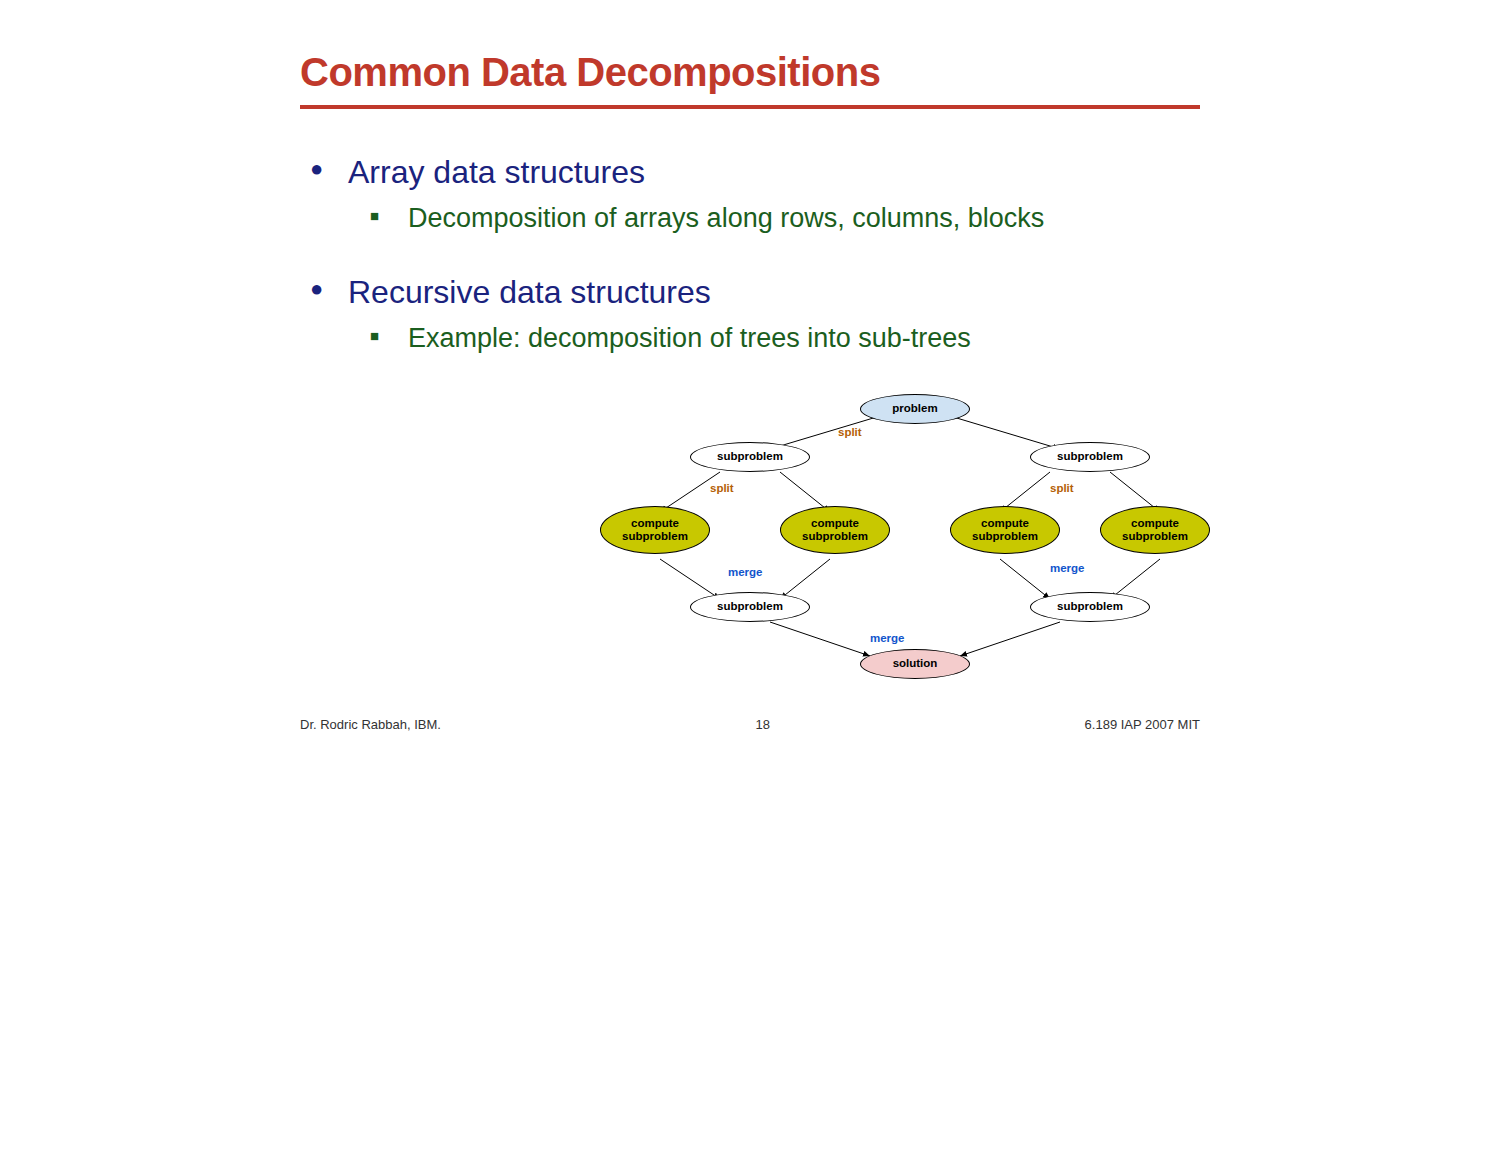Common Data Decompositions
Array data structures
Decomposition of arrays along rows, columns, blocks
Recursive data structures
Example: decomposition of trees into sub-trees
problem
subproblem
subproblem
compute
subproblem
compute
subproblem
compute
subproblem
compute
subproblem
subproblem
subproblem
solution
split
split
split
merge
merge
merge
Dr. Rodric Rabbah, IBM. 18 6.189 IAP 2007 MIT